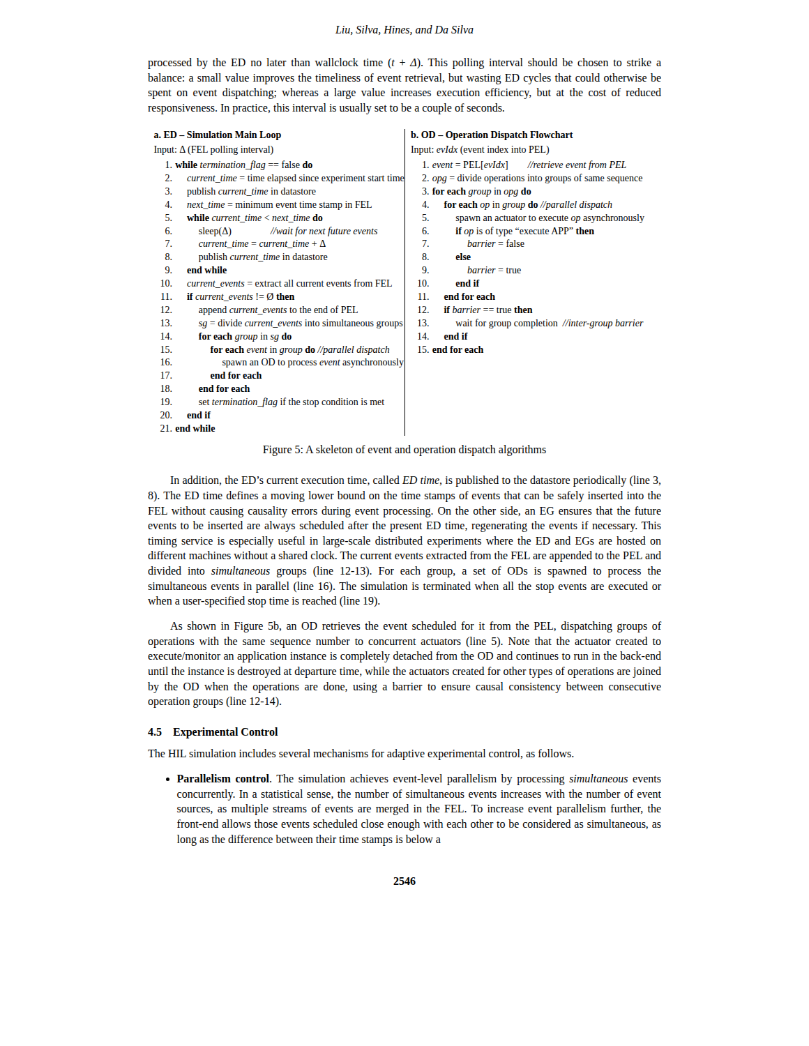Liu, Silva, Hines, and Da Silva
processed by the ED no later than wallclock time (t + Δ). This polling interval should be chosen to strike a balance: a small value improves the timeliness of event retrieval, but wasting ED cycles that could otherwise be spent on event dispatching; whereas a large value increases execution efficiency, but at the cost of reduced responsiveness. In practice, this interval is usually set to be a couple of seconds.
| a. ED – Simulation Main Loop | b. OD – Operation Dispatch Flowchart |
| Input: Δ (FEL polling interval) while termination_flag == false do current_time = time elapsed since experiment start time publish current_time in datastore next_time = minimum event time stamp in FEL while current_time < next_time do sleep(Δ) //wait for next future events current_time = current_time + Δ publish current_time in datastore end while current_events = extract all current events from FEL if current_events != Ø then append current_events to the end of PEL sg = divide current_events into simultaneous groups for each group in sg do for each event in group do //parallel dispatch spawn an OD to process event asynchronously end for each end for each set termination_flag if the stop condition is met end if end while | Input: evIdx (event index into PEL) event = PEL[ evIdx ] //retrieve event from PEL opg = divide operations into groups of same sequence for each group in opg do for each op in group do //parallel dispatch spawn an actuator to execute op asynchronously if op is of type “execute APP” then barrier = false else barrier = true end if end for each if barrier == true then wait for group completion //inter-group barrier end if end for each |
Figure 5: A skeleton of event and operation dispatch algorithms
In addition, the ED’s current execution time, called ED time, is published to the datastore periodically (line 3, 8). The ED time defines a moving lower bound on the time stamps of events that can be safely inserted into the FEL without causing causality errors during event processing. On the other side, an EG ensures that the future events to be inserted are always scheduled after the present ED time, regenerating the events if necessary. This timing service is especially useful in large-scale distributed experiments where the ED and EGs are hosted on different machines without a shared clock. The current events extracted from the FEL are appended to the PEL and divided into simultaneous groups (line 12-13). For each group, a set of ODs is spawned to process the simultaneous events in parallel (line 16). The simulation is terminated when all the stop events are executed or when a user-specified stop time is reached (line 19).
As shown in Figure 5b, an OD retrieves the event scheduled for it from the PEL, dispatching groups of operations with the same sequence number to concurrent actuators (line 5). Note that the actuator created to execute/monitor an application instance is completely detached from the OD and continues to run in the back-end until the instance is destroyed at departure time, while the actuators created for other types of operations are joined by the OD when the operations are done, using a barrier to ensure causal consistency between consecutive operation groups (line 12-14).
4.5 Experimental Control
The HIL simulation includes several mechanisms for adaptive experimental control, as follows.
Parallelism control. The simulation achieves event-level parallelism by processing simultaneous events concurrently. In a statistical sense, the number of simultaneous events increases with the number of event sources, as multiple streams of events are merged in the FEL. To increase event parallelism further, the front-end allows those events scheduled close enough with each other to be considered as simultaneous, as long as the difference between their time stamps is below a
2546